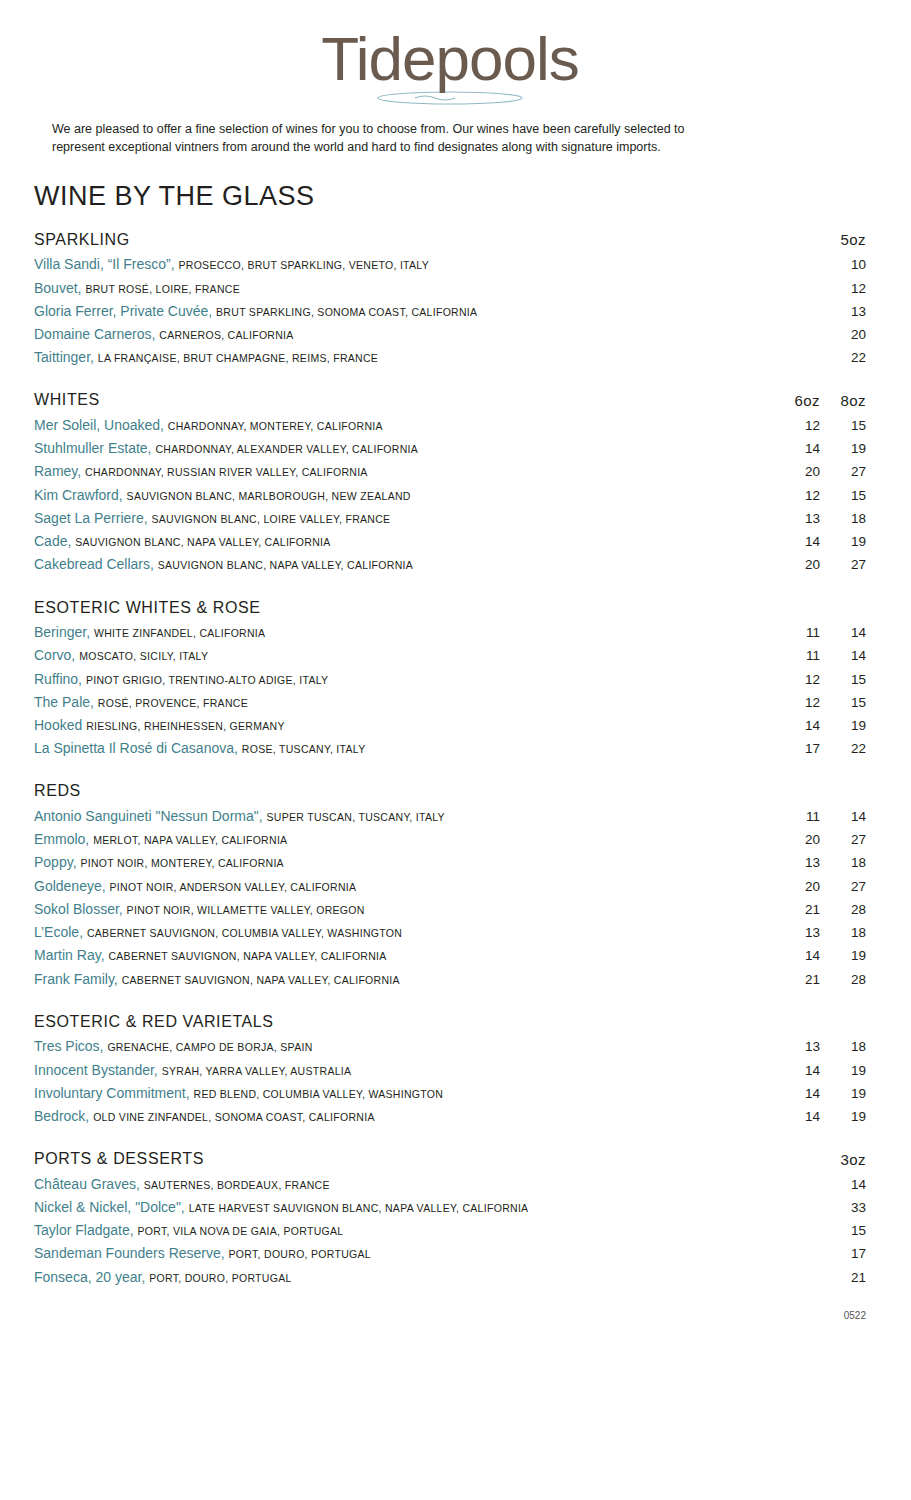Tidepools
We are pleased to offer a fine selection of wines for you to choose from. Our wines have been carefully selected to represent exceptional vintners from around the world and hard to find designates along with signature imports.
WINE BY THE GLASS
Sparkling 5oz
| Villa Sandi, “Il Fresco”, Prosecco, Brut Sparkling, Veneto, Italy | 10 |
| Bouvet, Brut Rosé, Loire, France | 12 |
| Gloria Ferrer, Private Cuvée, Brut Sparkling, Sonoma Coast, California | 13 |
| Domaine Carneros, Carneros, California | 20 |
| Taittinger, La Française, Brut Champagne, Reims, France | 22 |
Whites 6oz 8oz
| Mer Soleil, Unoaked, Chardonnay, Monterey, California | 12 | 15 |
| Stuhlmuller Estate, Chardonnay, Alexander Valley, California | 14 | 19 |
| Ramey, Chardonnay, Russian River Valley, California | 20 | 27 |
| Kim Crawford, Sauvignon Blanc, Marlborough, New Zealand | 12 | 15 |
| Saget La Perriere, Sauvignon Blanc, Loire Valley, France | 13 | 18 |
| Cade, Sauvignon Blanc, Napa Valley, California | 14 | 19 |
| Cakebread Cellars, Sauvignon Blanc, Napa Valley, California | 20 | 27 |
Esoteric Whites & Rose
| Beringer, White Zinfandel, California | 11 | 14 |
| Corvo, Moscato, Sicily, Italy | 11 | 14 |
| Ruffino, Pinot Grigio, Trentino-Alto Adige, Italy | 12 | 15 |
| The Pale, Rosé, Provence, France | 12 | 15 |
| Hooked Riesling, Rheinhessen, Germany | 14 | 19 |
| La Spinetta Il Rosé di Casanova, Rose, Tuscany, Italy | 17 | 22 |
Reds
| Antonio Sanguineti "Nessun Dorma", Super Tuscan, Tuscany, Italy | 11 | 14 |
| Emmolo, Merlot, Napa Valley, California | 20 | 27 |
| Poppy, Pinot Noir, Monterey, California | 13 | 18 |
| Goldeneye, Pinot Noir, Anderson Valley, California | 20 | 27 |
| Sokol Blosser, Pinot Noir, Willamette Valley, Oregon | 21 | 28 |
| L’Ecole, Cabernet Sauvignon, Columbia Valley, Washington | 13 | 18 |
| Martin Ray, Cabernet Sauvignon, Napa Valley, California | 14 | 19 |
| Frank Family, Cabernet Sauvignon, Napa Valley, California | 21 | 28 |
Esoteric & Red Varietals
| Tres Picos, Grenache, Campo de Borja, Spain | 13 | 18 |
| Innocent Bystander, Syrah, Yarra Valley, Australia | 14 | 19 |
| Involuntary Commitment, Red Blend, Columbia Valley, Washington | 14 | 19 |
| Bedrock, Old Vine Zinfandel, Sonoma Coast, California | 14 | 19 |
Ports & Desserts 3oz
| Château Graves, Sauternes, Bordeaux, France | 14 |
| Nickel & Nickel, "Dolce", Late Harvest Sauvignon Blanc, Napa Valley, California | 33 |
| Taylor Fladgate, Port, Vila Nova de Gaia, Portugal | 15 |
| Sandeman Founders Reserve, Port, Douro, Portugal | 17 |
| Fonseca, 20 year, Port, Douro, Portugal | 21 |
0522